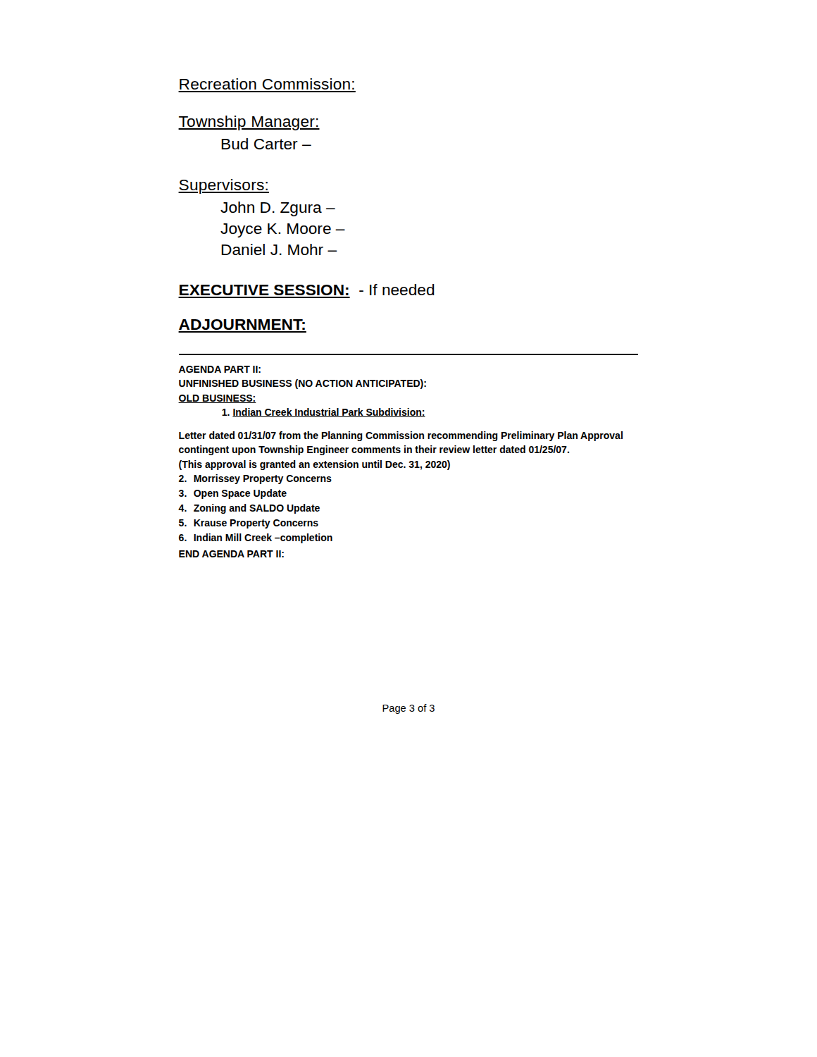Recreation Commission:
Township Manager:
Bud Carter –
Supervisors:
John D. Zgura –
Joyce K. Moore –
Daniel J. Mohr –
EXECUTIVE SESSION: - If needed
ADJOURNMENT:
AGENDA PART II:
UNFINISHED BUSINESS (NO ACTION ANTICIPATED):
OLD BUSINESS:
Indian Creek Industrial Park Subdivision:
Letter dated 01/31/07 from the Planning Commission recommending Preliminary Plan Approval contingent upon Township Engineer comments in their review letter dated 01/25/07.
(This approval is granted an extension until Dec. 31, 2020)
2. Morrissey Property Concerns
3. Open Space Update
4. Zoning and SALDO Update
5. Krause Property Concerns
6. Indian Mill Creek –completion
END AGENDA PART II:
Page 3 of 3